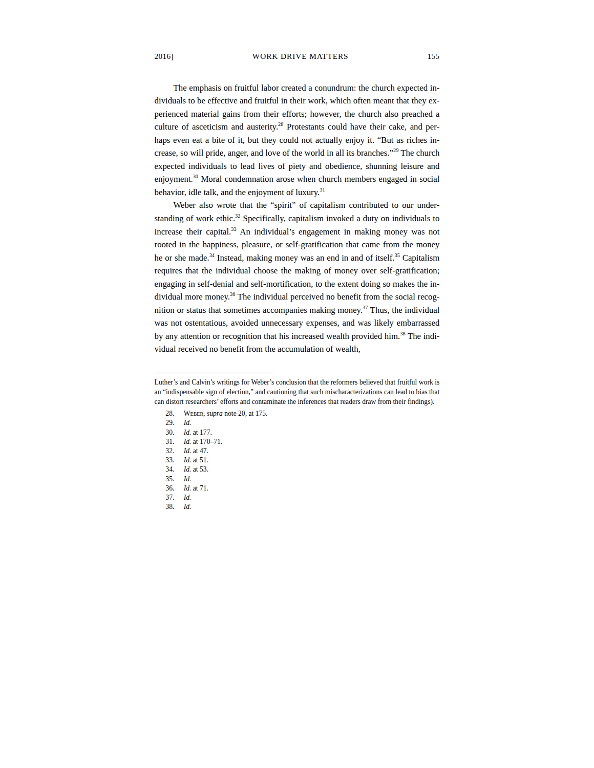2016] WORK DRIVE MATTERS 155
The emphasis on fruitful labor created a conundrum: the church expected individuals to be effective and fruitful in their work, which often meant that they experienced material gains from their efforts; however, the church also preached a culture of asceticism and austerity.28 Protestants could have their cake, and perhaps even eat a bite of it, but they could not actually enjoy it. “But as riches increase, so will pride, anger, and love of the world in all its branches.”29 The church expected individuals to lead lives of piety and obedience, shunning leisure and enjoyment.30 Moral condemnation arose when church members engaged in social behavior, idle talk, and the enjoyment of luxury.31
Weber also wrote that the “spirit” of capitalism contributed to our understanding of work ethic.32 Specifically, capitalism invoked a duty on individuals to increase their capital.33 An individual’s engagement in making money was not rooted in the happiness, pleasure, or self-gratification that came from the money he or she made.34 Instead, making money was an end in and of itself.35 Capitalism requires that the individual choose the making of money over self-gratification; engaging in self-denial and self-mortification, to the extent doing so makes the individual more money.36 The individual perceived no benefit from the social recognition or status that sometimes accompanies making money.37 Thus, the individual was not ostentatious, avoided unnecessary expenses, and was likely embarrassed by any attention or recognition that his increased wealth provided him.38 The individual received no benefit from the accumulation of wealth,
Luther’s and Calvin’s writings for Weber’s conclusion that the reformers believed that fruitful work is an “indispensable sign of election,” and cautioning that such mischaracterizations can lead to bias that can distort researchers’ efforts and contaminate the inferences that readers draw from their findings).
| 28. | Weber , supra note 20, at 175. |
| 29. | Id. |
| 30. | Id. at 177. |
| 31. | Id. at 170–71. |
| 32. | Id. at 47. |
| 33. | Id. at 51. |
| 34. | Id. at 53. |
| 35. | Id. |
| 36. | Id. at 71. |
| 37. | Id. |
| 38. | Id. |